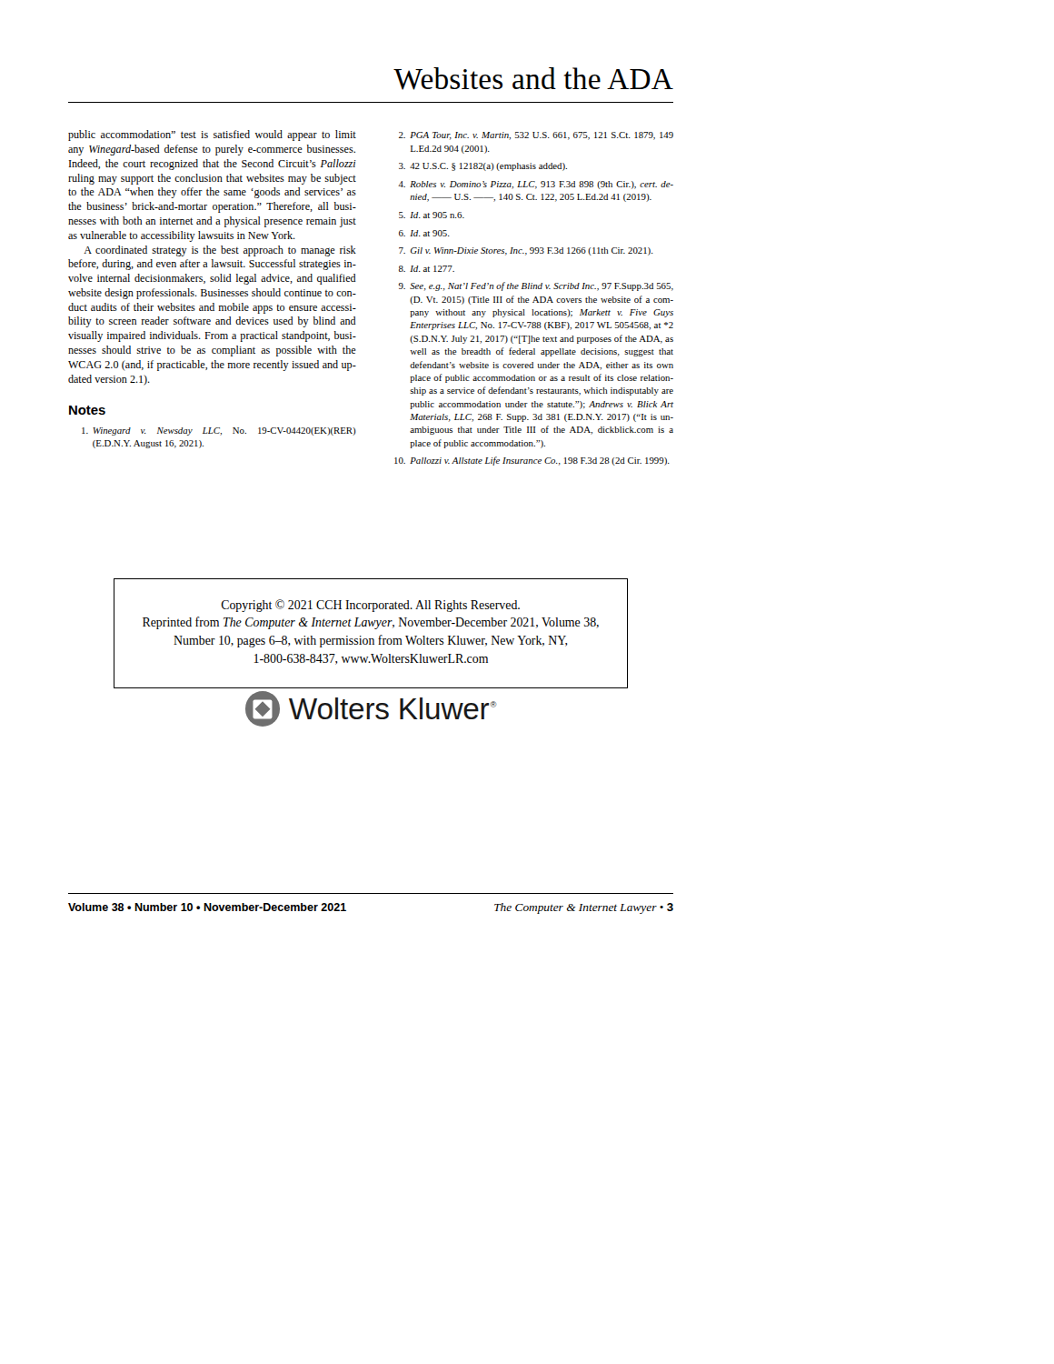Websites and the ADA
public accommodation” test is satisfied would appear to limit any Winegard-based defense to purely e-commerce businesses. Indeed, the court recognized that the Second Circuit’s Pallozzi ruling may support the conclusion that websites may be subject to the ADA “when they offer the same ‘goods and services’ as the business’ brick-and-mortar operation.” Therefore, all businesses with both an internet and a physical presence remain just as vulnerable to accessibility lawsuits in New York.
A coordinated strategy is the best approach to manage risk before, during, and even after a lawsuit. Successful strategies involve internal decisionmakers, solid legal advice, and qualified website design professionals. Businesses should continue to conduct audits of their websites and mobile apps to ensure accessibility to screen reader software and devices used by blind and visually impaired individuals. From a practical standpoint, businesses should strive to be as compliant as possible with the WCAG 2.0 (and, if practicable, the more recently issued and updated version 2.1).
Notes
Winegard v. Newsday LLC, No. 19-CV-04420(EK)(RER) (E.D.N.Y. August 16, 2021).
PGA Tour, Inc. v. Martin, 532 U.S. 661, 675, 121 S.Ct. 1879, 149 L.Ed.2d 904 (2001).
42 U.S.C. § 12182(a) (emphasis added).
Robles v. Domino’s Pizza, LLC, 913 F.3d 898 (9th Cir.), cert. denied, —— U.S. ——, 140 S. Ct. 122, 205 L.Ed.2d 41 (2019).
Id. at 905 n.6.
Id. at 905.
Gil v. Winn-Dixie Stores, Inc., 993 F.3d 1266 (11th Cir. 2021).
Id. at 1277.
See, e.g., Nat’l Fed’n of the Blind v. Scribd Inc., 97 F.Supp.3d 565, (D. Vt. 2015) (Title III of the ADA covers the website of a company without any physical locations); Markett v. Five Guys Enterprises LLC, No. 17-CV-788 (KBF), 2017 WL 5054568, at *2 (S.D.N.Y. July 21, 2017) (“[T]he text and purposes of the ADA, as well as the breadth of federal appellate decisions, suggest that defendant’s website is covered under the ADA, either as its own place of public accommodation or as a result of its close relationship as a service of defendant’s restaurants, which indisputably are public accommodation under the statute.”); Andrews v. Blick Art Materials, LLC, 268 F. Supp. 3d 381 (E.D.N.Y. 2017) (“It is unambiguous that under Title III of the ADA, dickblick.com is a place of public accommodation.”).
Pallozzi v. Allstate Life Insurance Co., 198 F.3d 28 (2d Cir. 1999).
Copyright © 2021 CCH Incorporated. All Rights Reserved.
Reprinted from The Computer & Internet Lawyer, November-December 2021, Volume 38,
Number 10, pages 6–8, with permission from Wolters Kluwer, New York, NY,
1-800-638-8437, www.WoltersKluwerLR.com
Wolters Kluwer®
Volume 38 • Number 10 • November-December 2021
The Computer & Internet Lawyer • 3